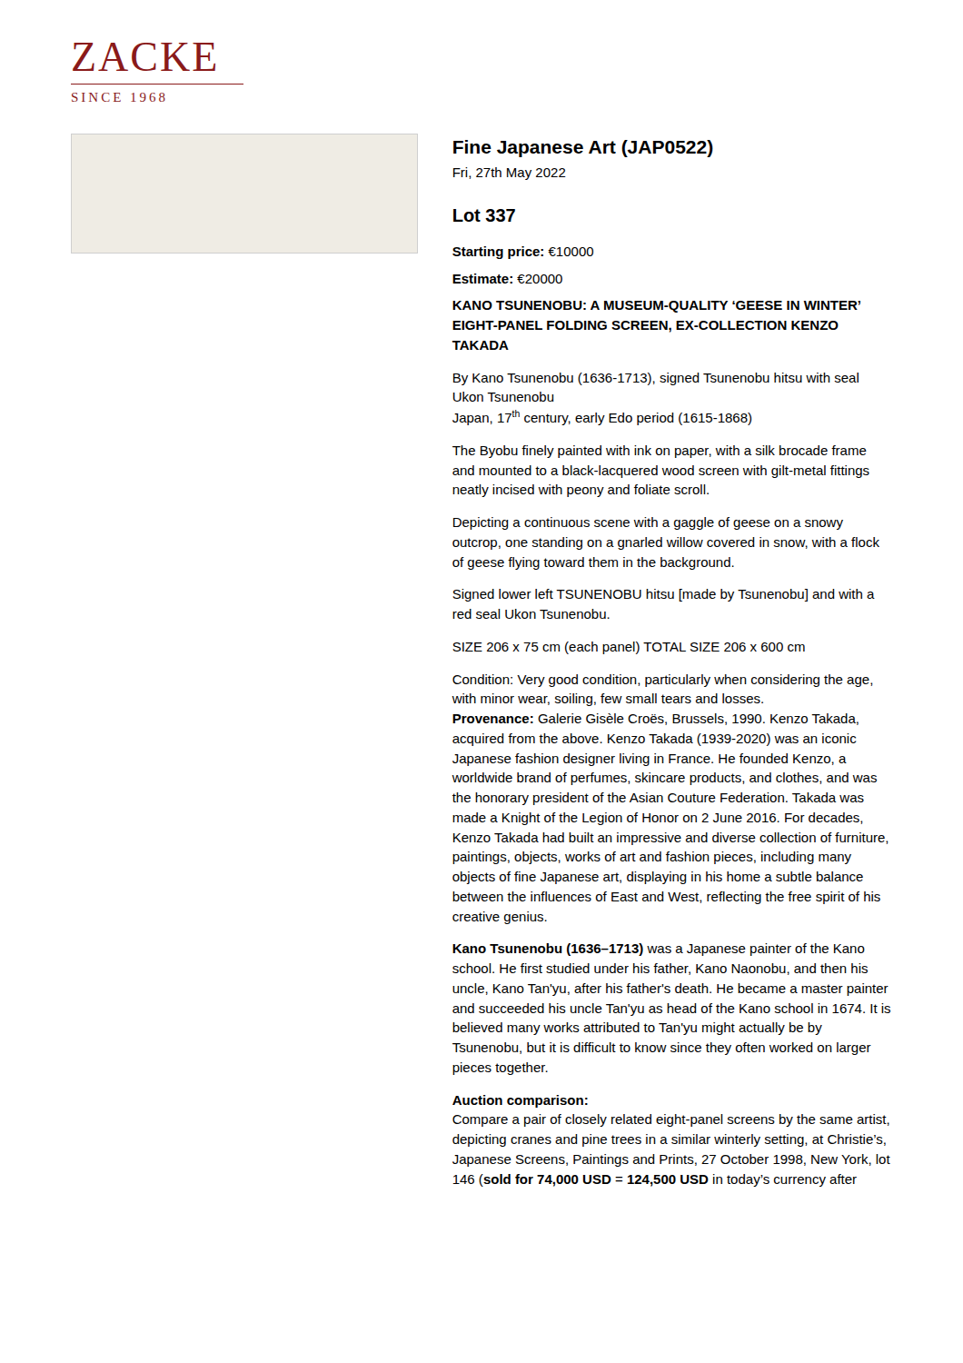ZACKE
SINCE 1968
Fine Japanese Art (JAP0522)
Fri, 27th May 2022
Lot 337
Starting price: €10000
Estimate: €20000
Kano Tsunenobu: A Museum-Quality ‘Geese in Winter’ Eight-Panel Folding Screen, Ex-Collection Kenzo Takada
By Kano Tsunenobu (1636-1713), signed Tsunenobu hitsu with seal Ukon Tsunenobu
Japan, 17th century, early Edo period (1615-1868)
The Byobu finely painted with ink on paper, with a silk brocade frame and mounted to a black-lacquered wood screen with gilt-metal fittings neatly incised with peony and foliate scroll.
Depicting a continuous scene with a gaggle of geese on a snowy outcrop, one standing on a gnarled willow covered in snow, with a flock of geese flying toward them in the background.
Signed lower left TSUNENOBU hitsu [made by Tsunenobu] and with a red seal Ukon Tsunenobu.
SIZE 206 x 75 cm (each panel) TOTAL SIZE 206 x 600 cm
Condition: Very good condition, particularly when considering the age, with minor wear, soiling, few small tears and losses.
Provenance: Galerie Gisèle Croës, Brussels, 1990. Kenzo Takada, acquired from the above. Kenzo Takada (1939-2020) was an iconic Japanese fashion designer living in France. He founded Kenzo, a worldwide brand of perfumes, skincare products, and clothes, and was the honorary president of the Asian Couture Federation. Takada was made a Knight of the Legion of Honor on 2 June 2016. For decades, Kenzo Takada had built an impressive and diverse collection of furniture, paintings, objects, works of art and fashion pieces, including many objects of fine Japanese art, displaying in his home a subtle balance between the influences of East and West, reflecting the free spirit of his creative genius.
Kano Tsunenobu (1636–1713) was a Japanese painter of the Kano school. He first studied under his father, Kano Naonobu, and then his uncle, Kano Tan'yu, after his father's death. He became a master painter and succeeded his uncle Tan'yu as head of the Kano school in 1674. It is believed many works attributed to Tan'yu might actually be by Tsunenobu, but it is difficult to know since they often worked on larger pieces together.
Auction comparison:
Compare a pair of closely related eight-panel screens by the same artist, depicting cranes and pine trees in a similar winterly setting, at Christie’s, Japanese Screens, Paintings and Prints, 27 October 1998, New York, lot 146 (sold for 74,000 USD = 124,500 USD in today’s currency after